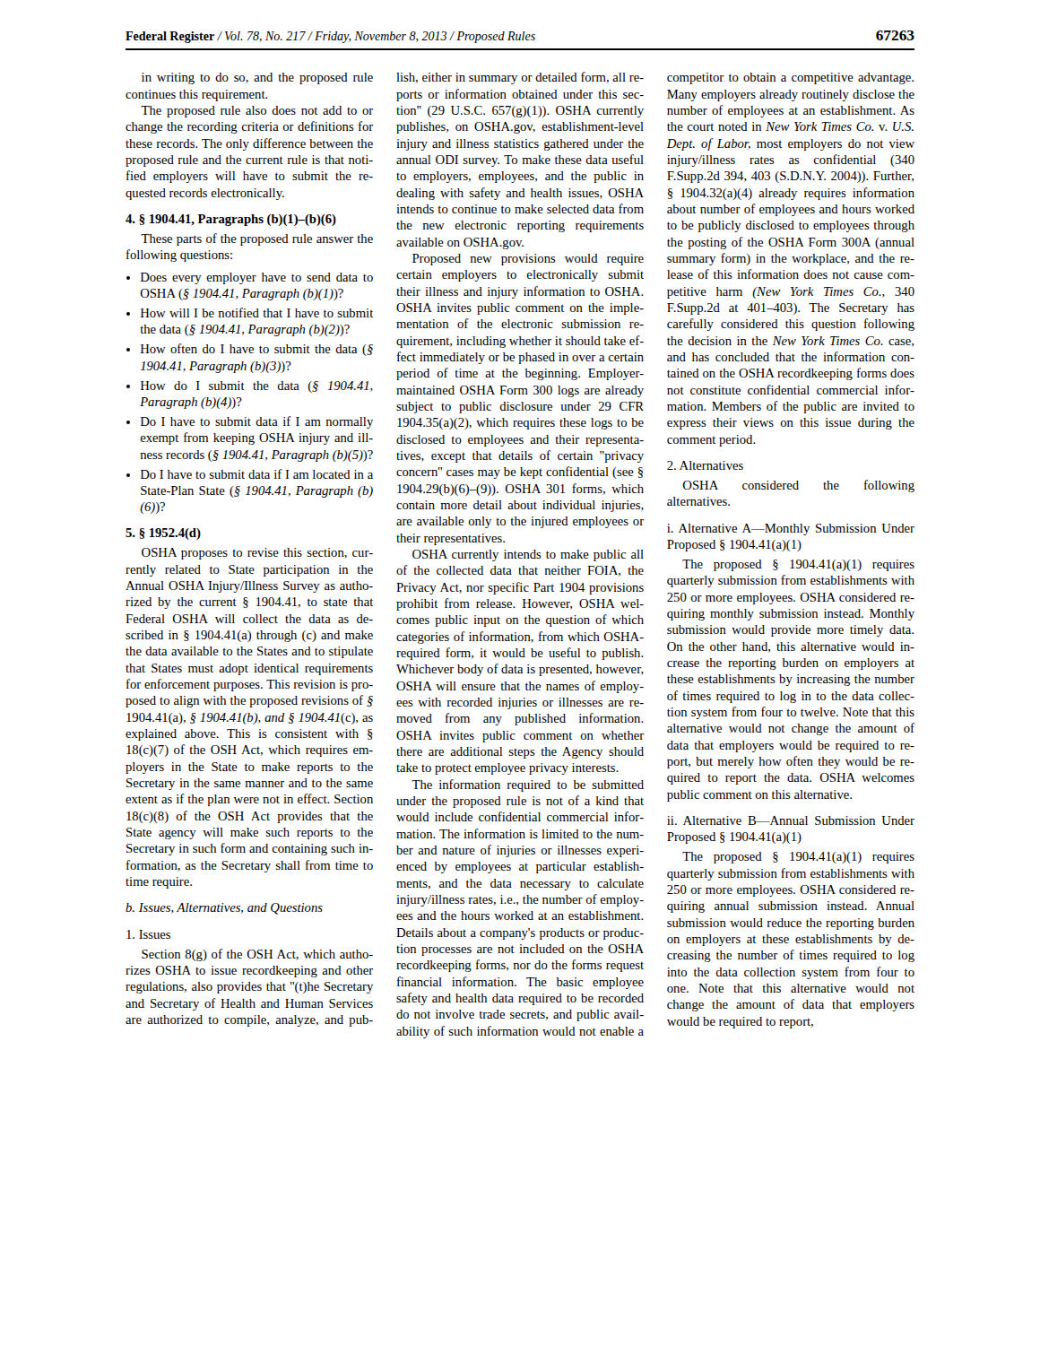Federal Register / Vol. 78, No. 217 / Friday, November 8, 2013 / Proposed Rules
67263
in writing to do so, and the proposed rule continues this requirement.
The proposed rule also does not add to or change the recording criteria or definitions for these records. The only difference between the proposed rule and the current rule is that notified employers will have to submit the requested records electronically.
4. § 1904.41, Paragraphs (b)(1)–(b)(6)
These parts of the proposed rule answer the following questions:
Does every employer have to send data to OSHA (§ 1904.41, Paragraph (b)(1))?
How will I be notified that I have to submit the data (§ 1904.41, Paragraph (b)(2))?
How often do I have to submit the data (§ 1904.41, Paragraph (b)(3))?
How do I submit the data (§ 1904.41, Paragraph (b)(4))?
Do I have to submit data if I am normally exempt from keeping OSHA injury and illness records (§ 1904.41, Paragraph (b)(5))?
Do I have to submit data if I am located in a State-Plan State (§ 1904.41, Paragraph (b)(6))?
5. § 1952.4(d)
OSHA proposes to revise this section, currently related to State participation in the Annual OSHA Injury/Illness Survey as authorized by the current § 1904.41, to state that Federal OSHA will collect the data as described in § 1904.41(a) through (c) and make the data available to the States and to stipulate that States must adopt identical requirements for enforcement purposes. This revision is proposed to align with the proposed revisions of § 1904.41(a), § 1904.41(b), and § 1904.41(c), as explained above. This is consistent with § 18(c)(7) of the OSH Act, which requires employers in the State to make reports to the Secretary in the same manner and to the same extent as if the plan were not in effect. Section 18(c)(8) of the OSH Act provides that the State agency will make such reports to the Secretary in such form and containing such information, as the Secretary shall from time to time require.
b. Issues, Alternatives, and Questions
1. Issues
Section 8(g) of the OSH Act, which authorizes OSHA to issue recordkeeping and other regulations, also provides that ''(t)he Secretary and Secretary of Health and Human Services are authorized to compile, analyze, and publish, either in summary or detailed form, all reports or information obtained under this section'' (29 U.S.C. 657(g)(1)). OSHA currently publishes, on OSHA.gov, establishment-level injury and illness statistics gathered under the annual ODI survey. To make these data useful to employers, employees, and the public in dealing with safety and health issues, OSHA intends to continue to make selected data from the new electronic reporting requirements available on OSHA.gov.
Proposed new provisions would require certain employers to electronically submit their illness and injury information to OSHA. OSHA invites public comment on the implementation of the electronic submission requirement, including whether it should take effect immediately or be phased in over a certain period of time at the beginning. Employer-maintained OSHA Form 300 logs are already subject to public disclosure under 29 CFR 1904.35(a)(2), which requires these logs to be disclosed to employees and their representatives, except that details of certain ''privacy concern'' cases may be kept confidential (see § 1904.29(b)(6)–(9)). OSHA 301 forms, which contain more detail about individual injuries, are available only to the injured employees or their representatives.
OSHA currently intends to make public all of the collected data that neither FOIA, the Privacy Act, nor specific Part 1904 provisions prohibit from release. However, OSHA welcomes public input on the question of which categories of information, from which OSHA-required form, it would be useful to publish. Whichever body of data is presented, however, OSHA will ensure that the names of employees with recorded injuries or illnesses are removed from any published information. OSHA invites public comment on whether there are additional steps the Agency should take to protect employee privacy interests.
The information required to be submitted under the proposed rule is not of a kind that would include confidential commercial information. The information is limited to the number and nature of injuries or illnesses experienced by employees at particular establishments, and the data necessary to calculate injury/illness rates, i.e., the number of employees and the hours worked at an establishment. Details about a company's products or production processes are not included on the OSHA recordkeeping forms, nor do the forms request financial information. The basic employee safety and health data required to be recorded do not involve trade secrets, and public availability of such information would not enable a competitor to obtain a competitive advantage. Many employers already routinely disclose the number of employees at an establishment. As the court noted in New York Times Co. v. U.S. Dept. of Labor, most employers do not view injury/illness rates as confidential (340 F.Supp.2d 394, 403 (S.D.N.Y. 2004)). Further, § 1904.32(a)(4) already requires information about number of employees and hours worked to be publicly disclosed to employees through the posting of the OSHA Form 300A (annual summary form) in the workplace, and the release of this information does not cause competitive harm (New York Times Co., 340 F.Supp.2d at 401–403). The Secretary has carefully considered this question following the decision in the New York Times Co. case, and has concluded that the information contained on the OSHA recordkeeping forms does not constitute confidential commercial information. Members of the public are invited to express their views on this issue during the comment period.
2. Alternatives
OSHA considered the following alternatives.
i. Alternative A—Monthly Submission Under Proposed § 1904.41(a)(1)
The proposed § 1904.41(a)(1) requires quarterly submission from establishments with 250 or more employees. OSHA considered requiring monthly submission instead. Monthly submission would provide more timely data. On the other hand, this alternative would increase the reporting burden on employers at these establishments by increasing the number of times required to log in to the data collection system from four to twelve. Note that this alternative would not change the amount of data that employers would be required to report, but merely how often they would be required to report the data. OSHA welcomes public comment on this alternative.
ii. Alternative B—Annual Submission Under Proposed § 1904.41(a)(1)
The proposed § 1904.41(a)(1) requires quarterly submission from establishments with 250 or more employees. OSHA considered requiring annual submission instead. Annual submission would reduce the reporting burden on employers at these establishments by decreasing the number of times required to log into the data collection system from four to one. Note that this alternative would not change the amount of data that employers would be required to report,